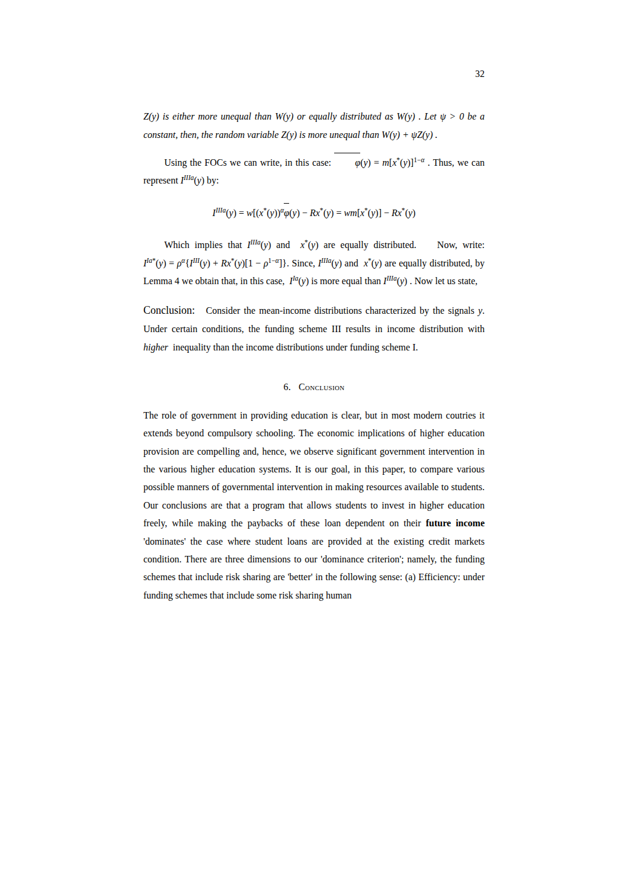32
Z(y) is either more unequal than W(y) or equally distributed as W(y) . Let ψ > 0 be a constant, then, the random variable Z(y) is more unequal than W(y) + ψZ(y) .
Using the FOCs we can write, in this case: φ(y) = m[x*(y)]1−α . Thus, we can represent IIIIa(y) by:
IIIIa(y) = w[(x*(y))αφ(y) − Rx*(y) = wm[x*(y)] − Rx*(y)
Which implies that IIIIa(y) and x*(y) are equally distributed. Now, write: IIa*(y) = ρα{IIII(y) + Rx*(y)[1 − ρ1−α]}. Since, IIIIa(y) and x*(y) are equally distributed, by Lemma 4 we obtain that, in this case, IIa(y) is more equal than IIIIa(y) . Now let us state,
Conclusion: Consider the mean-income distributions characterized by the signals y. Under certain conditions, the funding scheme III results in income distribution with higher inequality than the income distributions under funding scheme I.
6. Conclusion
The role of government in providing education is clear, but in most modern coutries it extends beyond compulsory schooling. The economic implications of higher education provision are compelling and, hence, we observe significant government intervention in the various higher education systems. It is our goal, in this paper, to compare various possible manners of governmental intervention in making resources available to students. Our conclusions are that a program that allows students to invest in higher education freely, while making the paybacks of these loan dependent on their future income 'dominates' the case where student loans are provided at the existing credit markets condition. There are three dimensions to our 'dominance criterion'; namely, the funding schemes that include risk sharing are 'better' in the following sense: (a) Efficiency: under funding schemes that include some risk sharing human